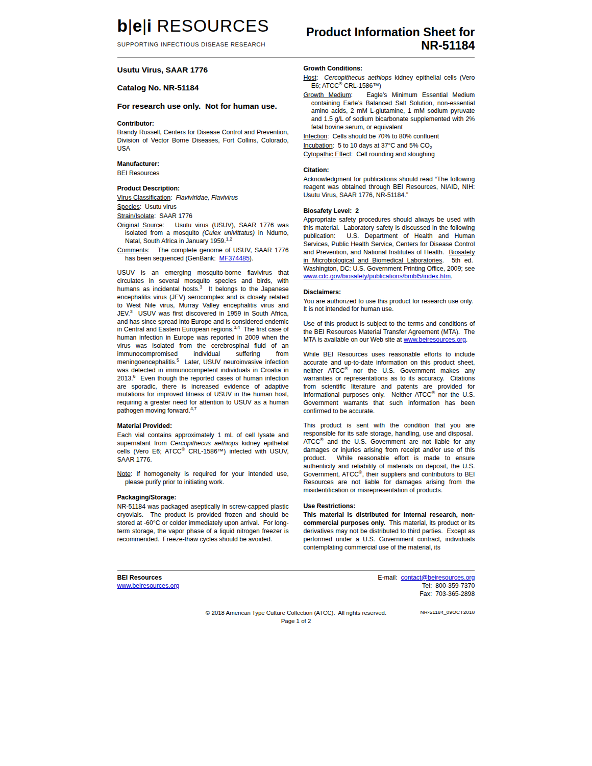b|e|i RESOURCES
SUPPORTING INFECTIOUS DISEASE RESEARCH
Product Information Sheet for NR-51184
Usutu Virus, SAAR 1776
Catalog No. NR-51184
For research use only. Not for human use.
Contributor:
Brandy Russell, Centers for Disease Control and Prevention, Division of Vector Borne Diseases, Fort Collins, Colorado, USA
Manufacturer:
BEI Resources
Product Description:
Virus Classification: Flaviviridae, Flavivirus
Species: Usutu virus
Strain/Isolate: SAAR 1776
Original Source: Usutu virus (USUV), SAAR 1776 was isolated from a mosquito (Culex univittatus) in Ndumo, Natal, South Africa in January 1959.1,2
Comments: The complete genome of USUV, SAAR 1776 has been sequenced (GenBank: MF374485).
USUV is an emerging mosquito-borne flavivirus that circulates in several mosquito species and birds, with humans as incidental hosts.3 It belongs to the Japanese encephalitis virus (JEV) serocomplex and is closely related to West Nile virus, Murray Valley encephalitis virus and JEV.3 USUV was first discovered in 1959 in South Africa, and has since spread into Europe and is considered endemic in Central and Eastern European regions.3,4 The first case of human infection in Europe was reported in 2009 when the virus was isolated from the cerebrospinal fluid of an immunocompromised individual suffering from meningoencephalitis.5 Later, USUV neuroinvasive infection was detected in immunocompetent individuals in Croatia in 2013.6 Even though the reported cases of human infection are sporadic, there is increased evidence of adaptive mutations for improved fitness of USUV in the human host, requiring a greater need for attention to USUV as a human pathogen moving forward.4,7
Material Provided:
Each vial contains approximately 1 mL of cell lysate and supernatant from Cercopithecus aethiops kidney epithelial cells (Vero E6; ATCC® CRL-1586™) infected with USUV, SAAR 1776.
Note: If homogeneity is required for your intended use, please purify prior to initiating work.
Packaging/Storage:
NR-51184 was packaged aseptically in screw-capped plastic cryovials. The product is provided frozen and should be stored at -60°C or colder immediately upon arrival. For long-term storage, the vapor phase of a liquid nitrogen freezer is recommended. Freeze-thaw cycles should be avoided.
Growth Conditions:
Host: Cercopithecus aethiops kidney epithelial cells (Vero E6; ATCC® CRL-1586™)
Growth Medium: Eagle’s Minimum Essential Medium containing Earle’s Balanced Salt Solution, non-essential amino acids, 2 mM L-glutamine, 1 mM sodium pyruvate and 1.5 g/L of sodium bicarbonate supplemented with 2% fetal bovine serum, or equivalent
Infection: Cells should be 70% to 80% confluent
Incubation: 5 to 10 days at 37°C and 5% CO2
Cytopathic Effect: Cell rounding and sloughing
Citation:
Acknowledgment for publications should read “The following reagent was obtained through BEI Resources, NIAID, NIH: Usutu Virus, SAAR 1776, NR-51184.”
Biosafety Level: 2
Appropriate safety procedures should always be used with this material. Laboratory safety is discussed in the following publication: U.S. Department of Health and Human Services, Public Health Service, Centers for Disease Control and Prevention, and National Institutes of Health. Biosafety in Microbiological and Biomedical Laboratories. 5th ed. Washington, DC: U.S. Government Printing Office, 2009; see www.cdc.gov/biosafety/publications/bmbl5/index.htm.
Disclaimers:
You are authorized to use this product for research use only. It is not intended for human use.
Use of this product is subject to the terms and conditions of the BEI Resources Material Transfer Agreement (MTA). The MTA is available on our Web site at www.beiresources.org.
While BEI Resources uses reasonable efforts to include accurate and up-to-date information on this product sheet, neither ATCC® nor the U.S. Government makes any warranties or representations as to its accuracy. Citations from scientific literature and patents are provided for informational purposes only. Neither ATCC® nor the U.S. Government warrants that such information has been confirmed to be accurate.
This product is sent with the condition that you are responsible for its safe storage, handling, use and disposal. ATCC® and the U.S. Government are not liable for any damages or injuries arising from receipt and/or use of this product. While reasonable effort is made to ensure authenticity and reliability of materials on deposit, the U.S. Government, ATCC®, their suppliers and contributors to BEI Resources are not liable for damages arising from the misidentification or misrepresentation of products.
Use Restrictions:
This material is distributed for internal research, non-commercial purposes only. This material, its product or its derivatives may not be distributed to third parties. Except as performed under a U.S. Government contract, individuals contemplating commercial use of the material, its
BEI Resources
www.beiresources.org
E-mail: contact@beiresources.org
Tel: 800-359-7370
Fax: 703-365-2898
NR-51184_09OCT2018 © 2018 American Type Culture Collection (ATCC). All rights reserved. Page 1 of 2